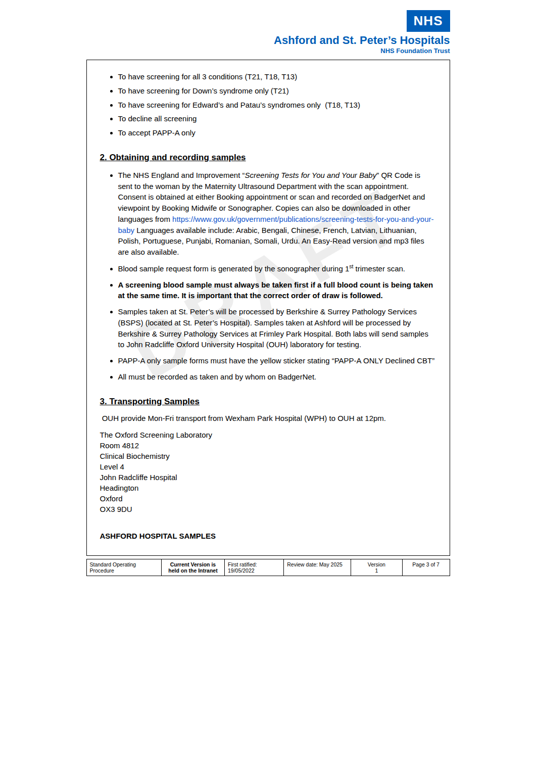NHS
Ashford and St. Peter’s Hospitals
NHS Foundation Trust
DRAFT
To have screening for all 3 conditions (T21, T18, T13)
To have screening for Down’s syndrome only (T21)
To have screening for Edward’s and Patau’s syndromes only (T18, T13)
To decline all screening
To accept PAPP-A only
2. Obtaining and recording samples
The NHS England and Improvement “Screening Tests for You and Your Baby” QR Code is sent to the woman by the Maternity Ultrasound Department with the scan appointment. Consent is obtained at either Booking appointment or scan and recorded on BadgerNet and viewpoint by Booking Midwife or Sonographer. Copies can also be downloaded in other languages from https://www.gov.uk/government/publications/screening-tests-for-you-and-your-baby Languages available include: Arabic, Bengali, Chinese, French, Latvian, Lithuanian, Polish, Portuguese, Punjabi, Romanian, Somali, Urdu. An Easy-Read version and mp3 files are also available.
Blood sample request form is generated by the sonographer during 1st trimester scan.
A screening blood sample must always be taken first if a full blood count is being taken at the same time. It is important that the correct order of draw is followed.
Samples taken at St. Peter’s will be processed by Berkshire & Surrey Pathology Services (BSPS) (located at St. Peter’s Hospital). Samples taken at Ashford will be processed by Berkshire & Surrey Pathology Services at Frimley Park Hospital. Both labs will send samples to John Radcliffe Oxford University Hospital (OUH) laboratory for testing.
PAPP-A only sample forms must have the yellow sticker stating “PAPP-A ONLY Declined CBT”
All must be recorded as taken and by whom on BadgerNet.
3. Transporting Samples
OUH provide Mon-Fri transport from Wexham Park Hospital (WPH) to OUH at 12pm.
The Oxford Screening Laboratory
Room 4812
Clinical Biochemistry
Level 4
John Radcliffe Hospital
Headington
Oxford
OX3 9DU
ASHFORD HOSPITAL SAMPLES
| Standard Operating Procedure | Current Version is held on the Intranet | First ratified: 19/05/2022 | Review date: May 2025 | Version 1 | Page 3 of 7 |